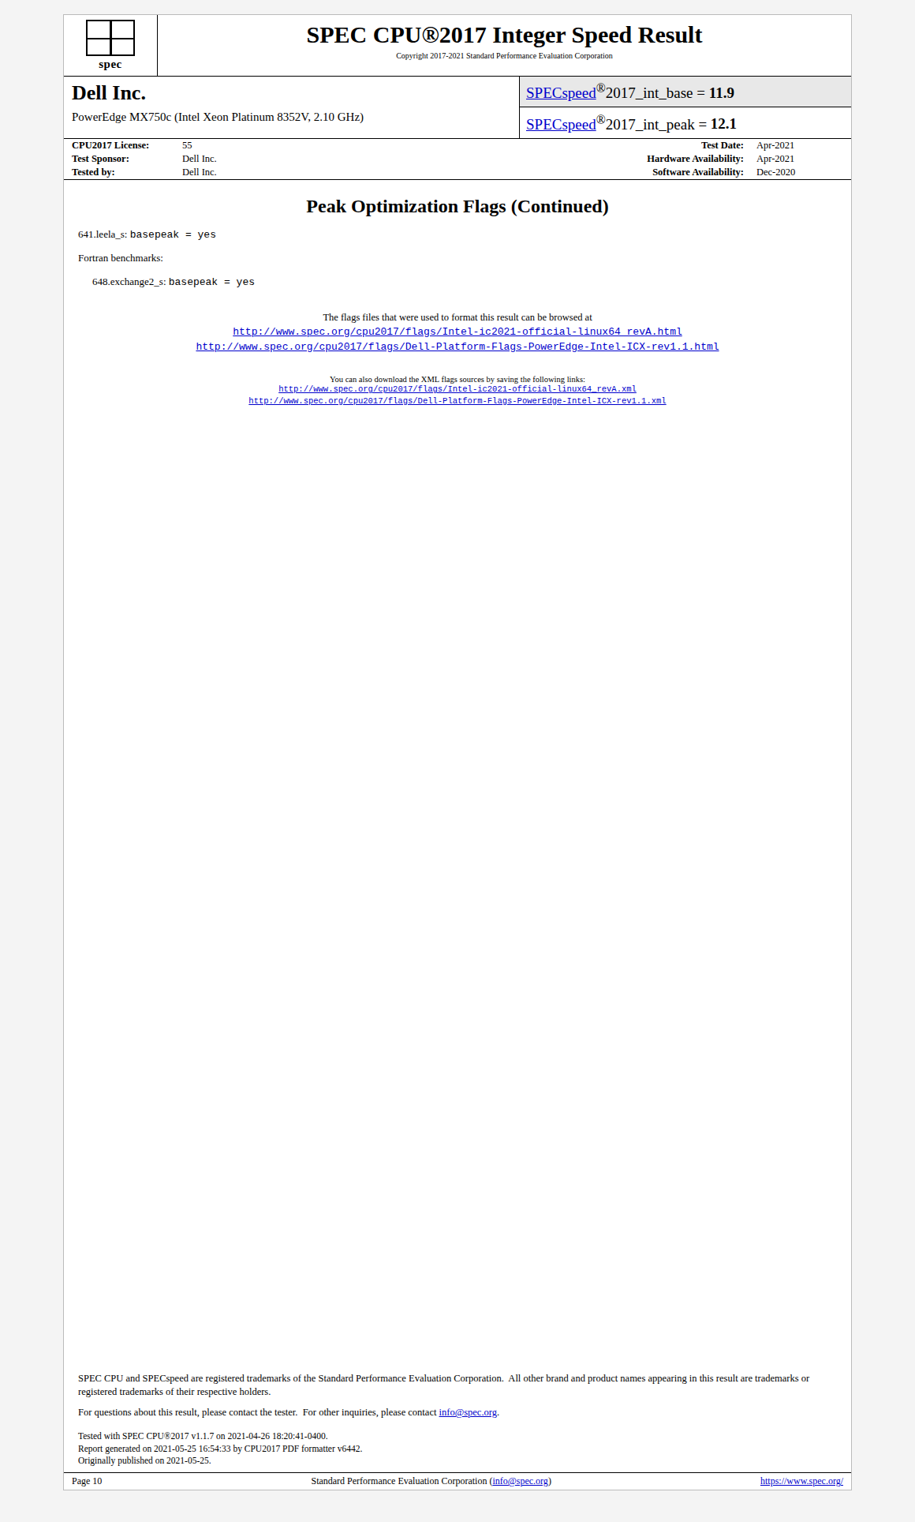spec
SPEC CPU®2017 Integer Speed Result
Copyright 2017-2021 Standard Performance Evaluation Corporation
Dell Inc.
PowerEdge MX750c (Intel Xeon Platinum 8352V, 2.10 GHz)
SPECspeed®2017_int_base = 11.9
SPECspeed®2017_int_peak = 12.1
| CPU2017 License: | 55 | Test Date: | Apr-2021 |
| Test Sponsor: | Dell Inc. | Hardware Availability: | Apr-2021 |
| Tested by: | Dell Inc. | Software Availability: | Dec-2020 |
Peak Optimization Flags (Continued)
641.leela_s: basepeak = yes
Fortran benchmarks:
648.exchange2_s: basepeak = yes
The flags files that were used to format this result can be browsed at
http://www.spec.org/cpu2017/flags/Intel-ic2021-official-linux64_revA.html
http://www.spec.org/cpu2017/flags/Dell-Platform-Flags-PowerEdge-Intel-ICX-rev1.1.html
You can also download the XML flags sources by saving the following links:
http://www.spec.org/cpu2017/flags/Intel-ic2021-official-linux64_revA.xml
http://www.spec.org/cpu2017/flags/Dell-Platform-Flags-PowerEdge-Intel-ICX-rev1.1.xml
SPEC CPU and SPECspeed are registered trademarks of the Standard Performance Evaluation Corporation. All other brand and product names appearing in this result are trademarks or registered trademarks of their respective holders.
For questions about this result, please contact the tester. For other inquiries, please contact info@spec.org.
Tested with SPEC CPU®2017 v1.1.7 on 2021-04-26 18:20:41-0400.
Report generated on 2021-05-25 16:54:33 by CPU2017 PDF formatter v6442.
Originally published on 2021-05-25.
Page 10
Standard Performance Evaluation Corporation (info@spec.org)
https://www.spec.org/